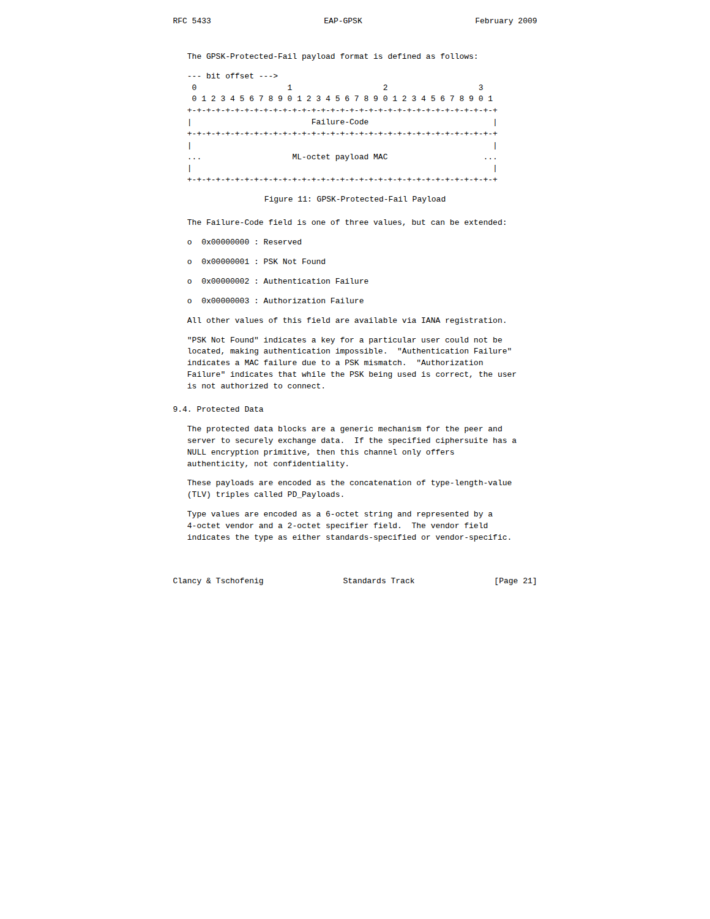RFC 5433 EAP-GPSK February 2009
The GPSK-Protected-Fail payload format is defined as follows:
--- bit offset --->
 0                   1                   2                   3
 0 1 2 3 4 5 6 7 8 9 0 1 2 3 4 5 6 7 8 9 0 1 2 3 4 5 6 7 8 9 0 1
+-+-+-+-+-+-+-+-+-+-+-+-+-+-+-+-+-+-+-+-+-+-+-+-+-+-+-+-+-+-+-+-+
|                         Failure-Code                          |
+-+-+-+-+-+-+-+-+-+-+-+-+-+-+-+-+-+-+-+-+-+-+-+-+-+-+-+-+-+-+-+-+
|                                                               |
...                   ML-octet payload MAC                    ...
|                                                               |
+-+-+-+-+-+-+-+-+-+-+-+-+-+-+-+-+-+-+-+-+-+-+-+-+-+-+-+-+-+-+-+-+
Figure 11: GPSK-Protected-Fail Payload
The Failure-Code field is one of three values, but can be extended:
0x00000000 : Reserved
0x00000001 : PSK Not Found
0x00000002 : Authentication Failure
0x00000003 : Authorization Failure
All other values of this field are available via IANA registration.
"PSK Not Found" indicates a key for a particular user could not be located, making authentication impossible. "Authentication Failure" indicates a MAC failure due to a PSK mismatch. "Authorization Failure" indicates that while the PSK being used is correct, the user is not authorized to connect.
9.4. Protected Data
The protected data blocks are a generic mechanism for the peer and server to securely exchange data. If the specified ciphersuite has a NULL encryption primitive, then this channel only offers authenticity, not confidentiality.
These payloads are encoded as the concatenation of type-length-value (TLV) triples called PD_Payloads.
Type values are encoded as a 6-octet string and represented by a 4-octet vendor and a 2-octet specifier field. The vendor field indicates the type as either standards-specified or vendor-specific.
Clancy & Tschofenig Standards Track [Page 21]